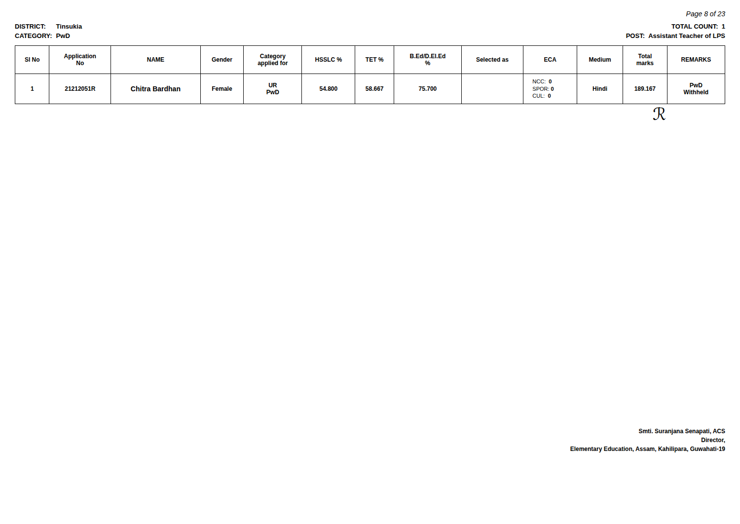Page 8 of 23
DISTRICT: Tinsukia
TOTAL COUNT: 1
CATEGORY: PwD
POST: Assistant Teacher of LPS
| Sl No | Application No | NAME | Gender | Category applied for | HSSLC % | TET % | B.Ed/D.El.Ed % | Selected as | ECA | Medium | Total marks | REMARKS |
| --- | --- | --- | --- | --- | --- | --- | --- | --- | --- | --- | --- | --- |
| 1 | 21212051R | Chitra Bardhan | Female | UR PwD | 54.800 | 58.667 | 75.700 | | NCC: 0 SPOR: 0 CUL: 0 | Hindi | 189.167 | PwD Withheld |
ℛ
Smti. Suranjana Senapati, ACS
Director,
Elementary Education, Assam, Kahilipara, Guwahati-19